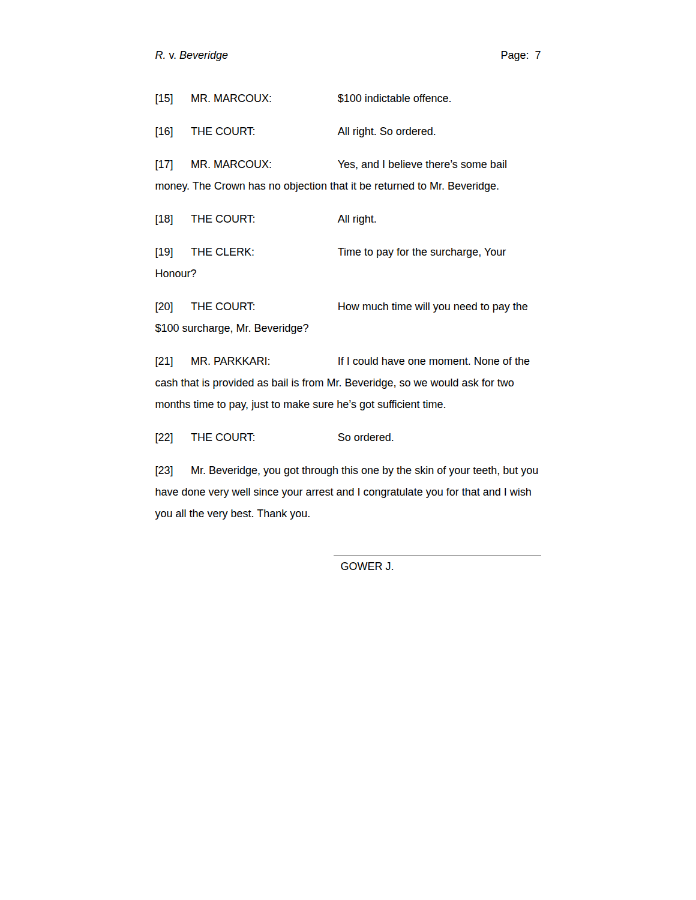R. v. Beveridge
Page: 7
[15] MR. MARCOUX:$100 indictable offence.
[16] THE COURT: All right. So ordered.
[17] MR. MARCOUX: Yes, and I believe there’s some bail money. The Crown has no objection that it be returned to Mr. Beveridge.
[18] THE COURT: All right.
[19] THE CLERK: Time to pay for the surcharge, Your Honour?
[20] THE COURT: How much time will you need to pay the $100 surcharge, Mr. Beveridge?
[21] MR. PARKKARI: If I could have one moment. None of the cash that is provided as bail is from Mr. Beveridge, so we would ask for two months time to pay, just to make sure he’s got sufficient time.
[22] THE COURT: So ordered.
[23] Mr. Beveridge, you got through this one by the skin of your teeth, but you have done very well since your arrest and I congratulate you for that and I wish you all the very best. Thank you.
GOWER J.